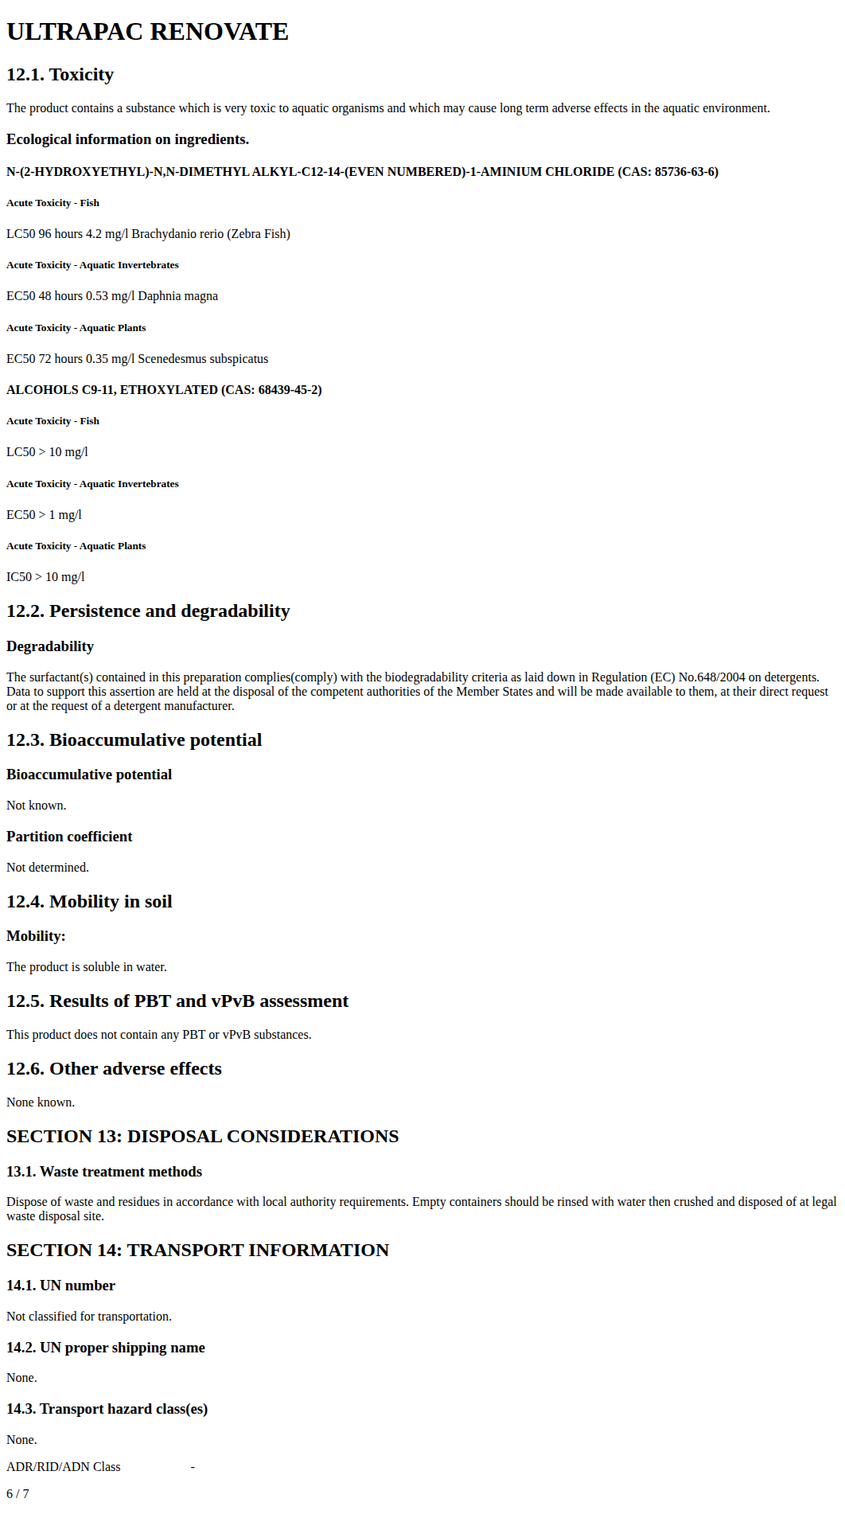ULTRAPAC RENOVATE
12.1. Toxicity
The product contains a substance which is very toxic to aquatic organisms and which may cause long term adverse effects in the aquatic environment.
Ecological information on ingredients.
N-(2-HYDROXYETHYL)-N,N-DIMETHYL ALKYL-C12-14-(EVEN NUMBERED)-1-AMINIUM CHLORIDE (CAS: 85736-63-6)
Acute Toxicity - Fish
LC50 96 hours 4.2 mg/l Brachydanio rerio (Zebra Fish)
Acute Toxicity - Aquatic Invertebrates
EC50 48 hours 0.53 mg/l Daphnia magna
Acute Toxicity - Aquatic Plants
EC50 72 hours 0.35 mg/l Scenedesmus subspicatus
ALCOHOLS C9-11, ETHOXYLATED (CAS: 68439-45-2)
Acute Toxicity - Fish
LC50 > 10 mg/l
Acute Toxicity - Aquatic Invertebrates
EC50 > 1 mg/l
Acute Toxicity - Aquatic Plants
IC50 > 10 mg/l
12.2. Persistence and degradability
Degradability
The surfactant(s) contained in this preparation complies(comply) with the biodegradability criteria as laid down in Regulation (EC) No.648/2004 on detergents. Data to support this assertion are held at the disposal of the competent authorities of the Member States and will be made available to them, at their direct request or at the request of a detergent manufacturer.
12.3. Bioaccumulative potential
Bioaccumulative potential
Not known.
Partition coefficient
Not determined.
12.4. Mobility in soil
Mobility:
The product is soluble in water.
12.5. Results of PBT and vPvB assessment
This product does not contain any PBT or vPvB substances.
12.6. Other adverse effects
None known.
SECTION 13: DISPOSAL CONSIDERATIONS
13.1. Waste treatment methods
Dispose of waste and residues in accordance with local authority requirements. Empty containers should be rinsed with water then crushed and disposed of at legal waste disposal site.
SECTION 14: TRANSPORT INFORMATION
14.1. UN number
Not classified for transportation.
14.2. UN proper shipping name
None.
14.3. Transport hazard class(es)
None.
ADR/RID/ADN Class -
6 / 7